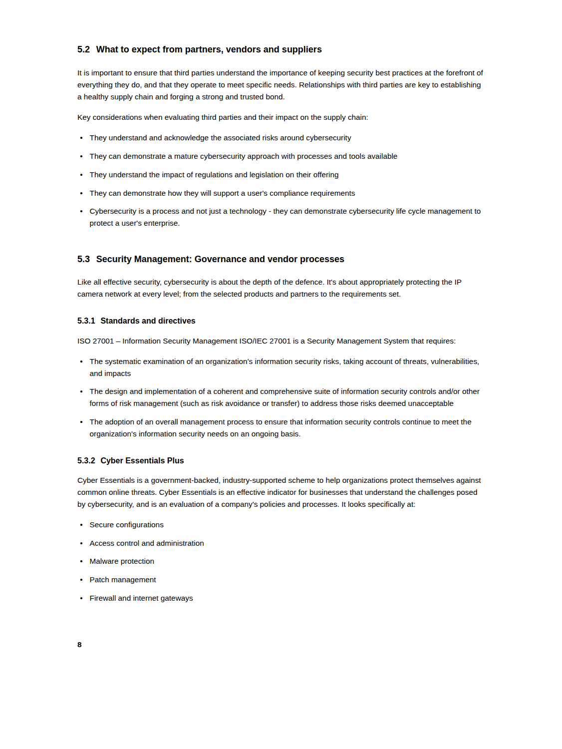5.2 What to expect from partners, vendors and suppliers
It is important to ensure that third parties understand the importance of keeping security best practices at the forefront of everything they do, and that they operate to meet specific needs. Relationships with third parties are key to establishing a healthy supply chain and forging a strong and trusted bond.
Key considerations when evaluating third parties and their impact on the supply chain:
They understand and acknowledge the associated risks around cybersecurity
They can demonstrate a mature cybersecurity approach with processes and tools available
They understand the impact of regulations and legislation on their offering
They can demonstrate how they will support a user's compliance requirements
Cybersecurity is a process and not just a technology - they can demonstrate cybersecurity life cycle management to protect a user's enterprise.
5.3 Security Management: Governance and vendor processes
Like all effective security, cybersecurity is about the depth of the defence. It's about appropriately protecting the IP camera network at every level; from the selected products and partners to the requirements set.
5.3.1 Standards and directives
ISO 27001 – Information Security Management ISO/IEC 27001 is a Security Management System that requires:
The systematic examination of an organization's information security risks, taking account of threats, vulnerabilities, and impacts
The design and implementation of a coherent and comprehensive suite of information security controls and/or other forms of risk management (such as risk avoidance or transfer) to address those risks deemed unacceptable
The adoption of an overall management process to ensure that information security controls continue to meet the organization's information security needs on an ongoing basis.
5.3.2 Cyber Essentials Plus
Cyber Essentials is a government-backed, industry-supported scheme to help organizations protect themselves against common online threats. Cyber Essentials is an effective indicator for businesses that understand the challenges posed by cybersecurity, and is an evaluation of a company's policies and processes. It looks specifically at:
Secure configurations
Access control and administration
Malware protection
Patch management
Firewall and internet gateways
8